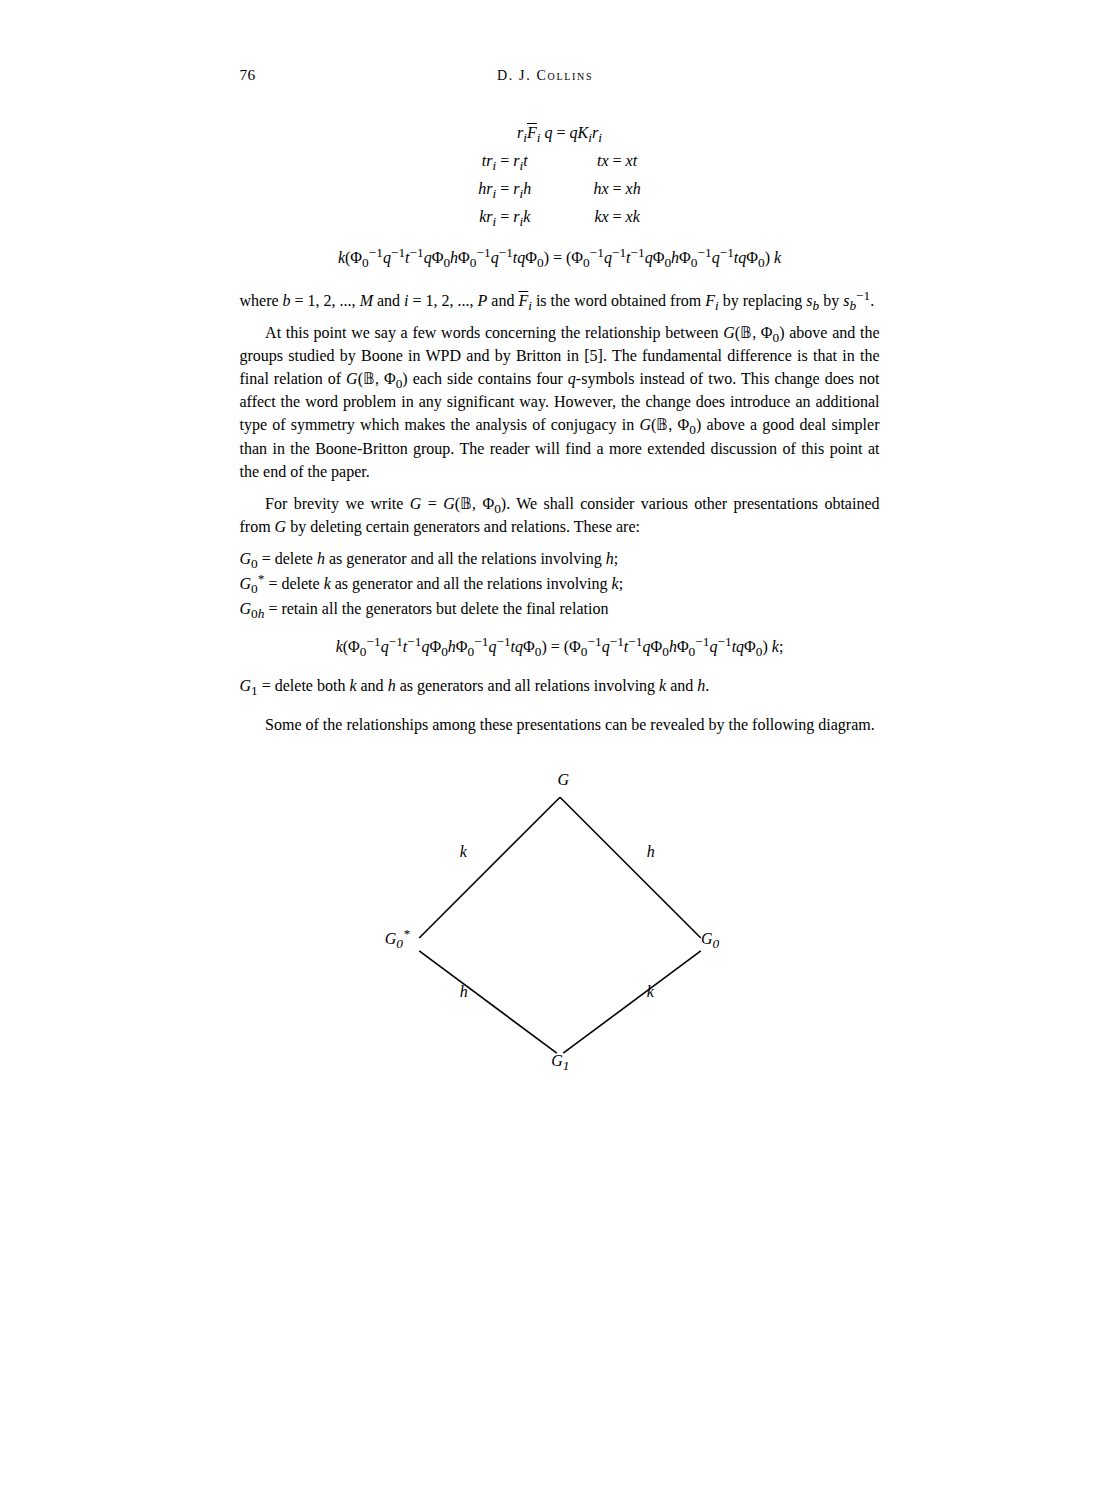76
D. J. Collins
riFi q = qKiri
tri = rit tx = xt
hri = rih hx = xh
kri = rik kx = xk
k(Φ0−1q−1t−1q Φ0h Φ0−1q−1tq Φ0) = (Φ0−1q−1t−1q Φ0h Φ0−1q−1tq Φ0) k
where b = 1, 2, ..., M and i = 1, 2, ..., P and Fi is the word obtained from Fi by replacing sb by sb−1.
At this point we say a few words concerning the relationship between G(𝔹, Φ0) above and the groups studied by Boone in WPD and by Britton in [5]. The fundamental difference is that in the final relation of G(𝔹, Φ0) each side contains four q-symbols instead of two. This change does not affect the word problem in any significant way. However, the change does introduce an additional type of symmetry which makes the analysis of conjugacy in G(𝔹, Φ0) above a good deal simpler than in the Boone-Britton group. The reader will find a more extended discussion of this point at the end of the paper.
For brevity we write G = G(𝔹, Φ0). We shall consider various other presentations obtained from G by deleting certain generators and relations. These are:
G0 = delete h as generator and all the relations involving h;
G0* = delete k as generator and all the relations involving k;
G0h = retain all the generators but delete the final relation
k(Φ0−1q−1t−1q Φ0h Φ0−1q−1tq Φ0) = (Φ0−1q−1t−1q Φ0h Φ0−1q−1tq Φ0) k;
G1 = delete both k and h as generators and all relations involving k and h.
Some of the relationships among these presentations can be revealed by the following diagram.
G
G0*
G0
G1
k
h
h
k